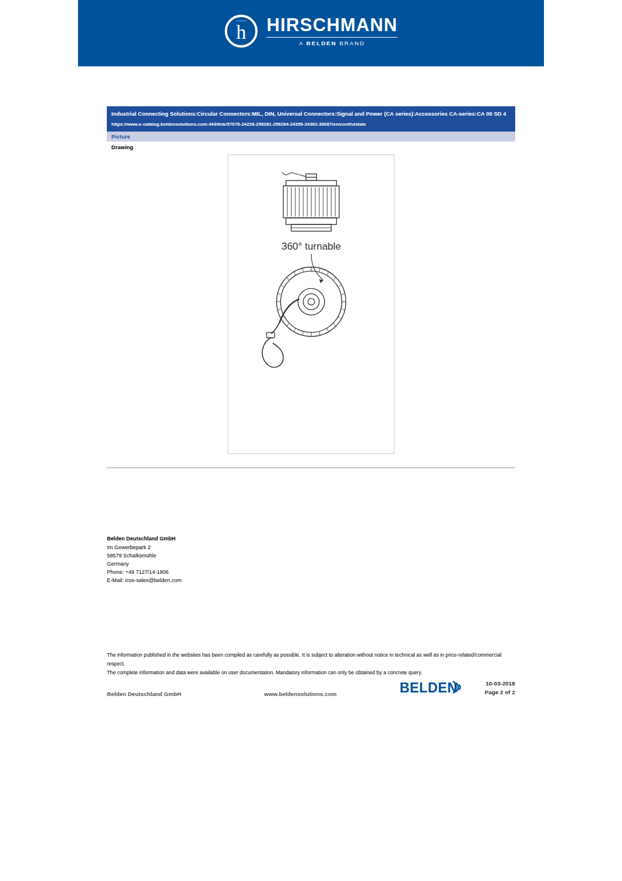h
HIRSCHMANN
A BELDEN BRAND
Industrial Connecting Solutions:Circular Connectors:MIL, DIN, Universal Connectors:Signal and Power (CA series):Accessories CA-series:CA 00 SD 4
https://www.e-catalog.beldensolutions.com:443/link/57078-24228-256281-256284-24359-24362-36087/en/conf/uistate
Picture
Drawing
360° turnable
Belden Deutschland GmbH
Im Gewerbepark 2
58579 Schalksmühle
Germany
Phone: +49 7127/14-1806
E-Mail: icos-sales@belden.com
The information published in the websites has been compiled as carefully as possible. It is subject to alteration without notice in technical as well as in price-related/commercial respect.
The complete information and data were available on user documentation. Mandatory information can only be obtained by a concrete query.
Belden Deutschland GmbH
www.beldensolutions.com
BELDEN
10-03-2018
Page 2 of 2